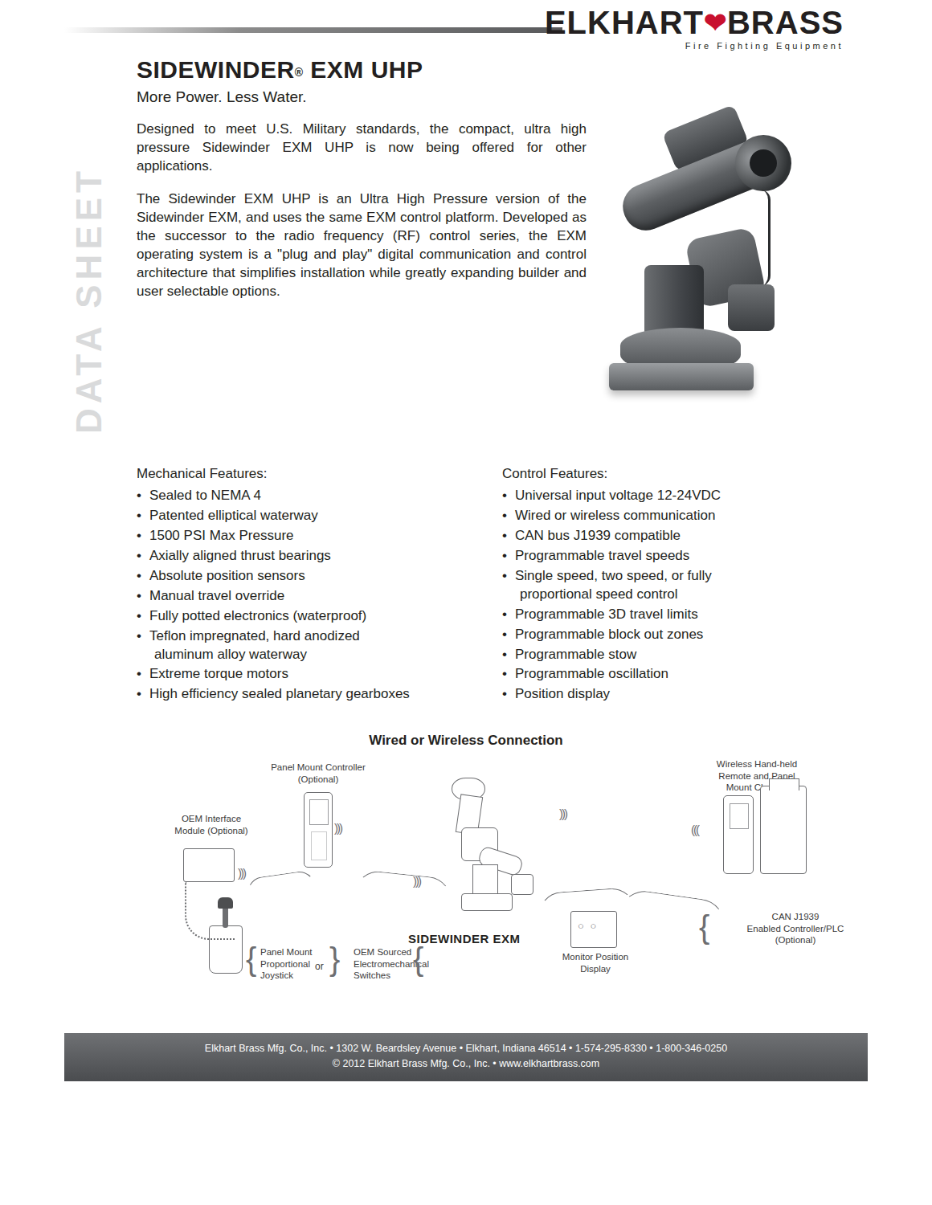DATA SHEET
ELKHART❤BRASS
Fire Fighting Equipment
SIDEWINDER® EXM UHP
More Power. Less Water.
Designed to meet U.S. Military standards, the compact, ultra high pressure Sidewinder EXM UHP is now being offered for other applications.
The Sidewinder EXM UHP is an Ultra High Pressure version of the Sidewinder EXM, and uses the same EXM control platform. Developed as the successor to the radio frequency (RF) control series, the EXM operating system is a "plug and play" digital communication and control architecture that simplifies installation while greatly expanding builder and user selectable options.
Mechanical Features:
Sealed to NEMA 4
Patented elliptical waterway
1500 PSI Max Pressure
Axially aligned thrust bearings
Absolute position sensors
Manual travel override
Fully potted electronics (waterproof)
Teflon impregnated, hard anodizedaluminum alloy waterway
Extreme torque motors
High efficiency sealed planetary gearboxes
Control Features:
Universal input voltage 12-24VDC
Wired or wireless communication
CAN bus J1939 compatible
Programmable travel speeds
Single speed, two speed, or fullyproportional speed control
Programmable 3D travel limits
Programmable block out zones
Programmable stow
Programmable oscillation
Position display
Wired or Wireless Connection
Panel Mount Controller
(Optional)
OEM Interface
Module (Optional)
Wireless Hand-held
Remote and Panel
Mount Charger
CAN J1939
Enabled Controller/PLC
(Optional)
Monitor Position
Display
Panel Mount
Proportional
Joystick
OEM Sourced
Electromechanical
Switches
SIDEWINDER EXM
)))
)))
)))
)))
)))
{
}
or
{
{
Elkhart Brass Mfg. Co., Inc. • 1302 W. Beardsley Avenue • Elkhart, Indiana 46514 • 1-574-295-8330 • 1-800-346-0250
© 2012 Elkhart Brass Mfg. Co., Inc. • www.elkhartbrass.com